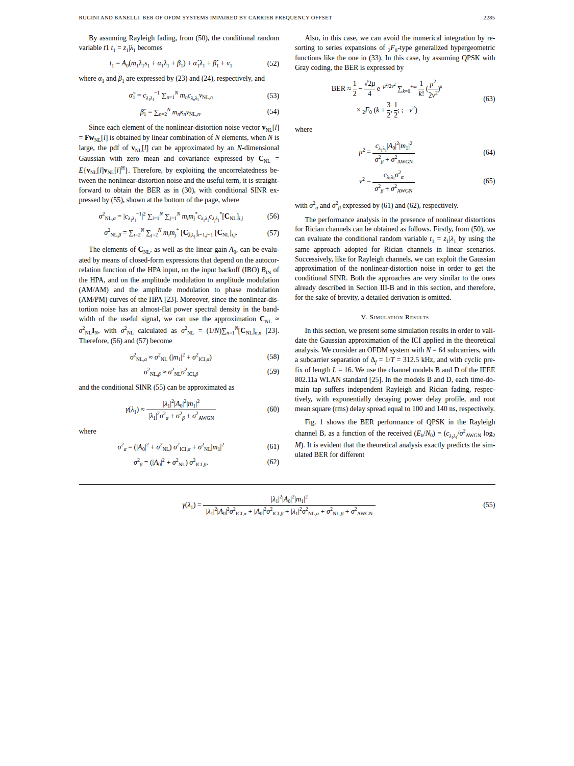RUGINI AND BANELLI: BER OF OFDM SYSTEMS IMPAIRED BY CARRIER FREQUENCY OFFSET 2285
By assuming Rayleigh fading, from (50), the conditional random variable t1 t1 = z1|λ1 becomes
t1 = A0(m1λ1s1 + α1λ1 + β1) + α̃1λ1 + β̃1 + v1 (52)
where α1 and β1 are expressed by (23) and (24), respectively, and
α̃1 = cλ1λ1−1 ∑n=1N mncλnλ1vNL,n (53)
β̃1 = ∑n=2N mnκnvNL,n. (54)
Since each element of the nonlinear-distortion noise vector vNL[l] = FwNL[l] is obtained by linear combination of N elements, when N is large, the pdf of vNL[l] can be approximated by an N-dimensional Gaussian with zero mean and covariance expressed by CNL = E{vNL[l]vNL[l]H}. Therefore, by exploiting the uncorrelatedness between the nonlinear-distortion noise and the useful term, it is straightforward to obtain the BER as in (30), with conditional SINR expressed by (55), shown at the bottom of the page, where
σ2NL,α = |cλ1λ1−1|2 ∑i=1N ∑j=1N mimj*cλ1λ1cλjλ1*[CNL]i,j (56)
σ2NL,β = ∑i=2N ∑j=2N mimj* [Cλ|λ1]i−1,j−1 [CNL]i,j. (57)
The elements of CNL, as well as the linear gain A0, can be evaluated by means of closed-form expressions that depend on the autocorrelation function of the HPA input, on the input backoff (IBO) BIN of the HPA, and on the amplitude modulation to amplitude modulation (AM/AM) and the amplitude modulation to phase modulation (AM/PM) curves of the HPA [23]. Moreover, since the nonlinear-distortion noise has an almost-flat power spectral density in the bandwidth of the useful signal, we can use the approximation CNL ≈ σ2NLIN, with σ2NL calculated as σ2NL = (1/N)∑n=1N[CNL]n,n [23]. Therefore, (56) and (57) become
σ2NL,α ≈ σ2NL (|m1|2 + σ2ICI,α) (58)
σ2NL,β ≈ σ2NLσ2ICI,β (59)
and the conditional SINR (55) can be approximated as
γ(λ1) ≈ |λ1|2|A0|2|m1|2|λ1|2σ2α + σ2β + σ2AWGN (60)
where
σ2α = (|A0|2 + σ2NL) σ2ICI,α + σ2NL|m1|2 (61)
σ2β = (|A0|2 + σ2NL) σ2ICI,β. (62)
Also, in this case, we can avoid the numerical integration by resorting to series expansions of 2F0-type generalized hypergeometric functions like the one in (33). In this case, by assuming QPSK with Gray coding, the BER is expressed by
BER ≈ 12 − √2μ 4 e−μ2/2ν2 ∑k=0+∞ 1 k! (μ22ν2)k
× 2F0 (k + 32, 12; ; −ν2) (63)
where
μ2 = cλ1λ1|A0|2|m1|2 σ2β + σ2AWGN (64)
ν2 = cλ1λ1σ2α σ2β + σ2AWGN (65)
with σ2α and σ2β expressed by (61) and (62), respectively.
The performance analysis in the presence of nonlinear distortions for Rician channels can be obtained as follows. Firstly, from (50), we can evaluate the conditional random variable t1 = z1|λ1 by using the same approach adopted for Rician channels in linear scenarios. Successively, like for Rayleigh channels, we can exploit the Gaussian approximation of the nonlinear-distortion noise in order to get the conditional SINR. Both the approaches are very similar to the ones already described in Section III-B and in this section, and therefore, for the sake of brevity, a detailed derivation is omitted.
V. Simulation Results
In this section, we present some simulation results in order to validate the Gaussian approximation of the ICI applied in the theoretical analysis. We consider an OFDM system with N = 64 subcarriers, with a subcarrier separation of Δf = 1/T = 312.5 kHz, and with cyclic prefix of length L = 16. We use the channel models B and D of the IEEE 802.11a WLAN standard [25]. In the models B and D, each time-domain tap suffers independent Rayleigh and Rician fading, respectively, with exponentially decaying power delay profile, and root mean square (rms) delay spread equal to 100 and 140 ns, respectively.
Fig. 1 shows the BER performance of QPSK in the Rayleigh channel B, as a function of the received (Eb/N0) = (cλ1λ1/σ2AWGN log2 M). It is evident that the theoretical analysis exactly predicts the simulated BER for different
γ(λ1) = |λ1|2|A0|2|m1|2|λ1|2|A0|2σ2ICI,α + |A0|2σ2ICI,β + |λ1|2σ2NL,α + σ2NL,β + σ2AWGN (55)